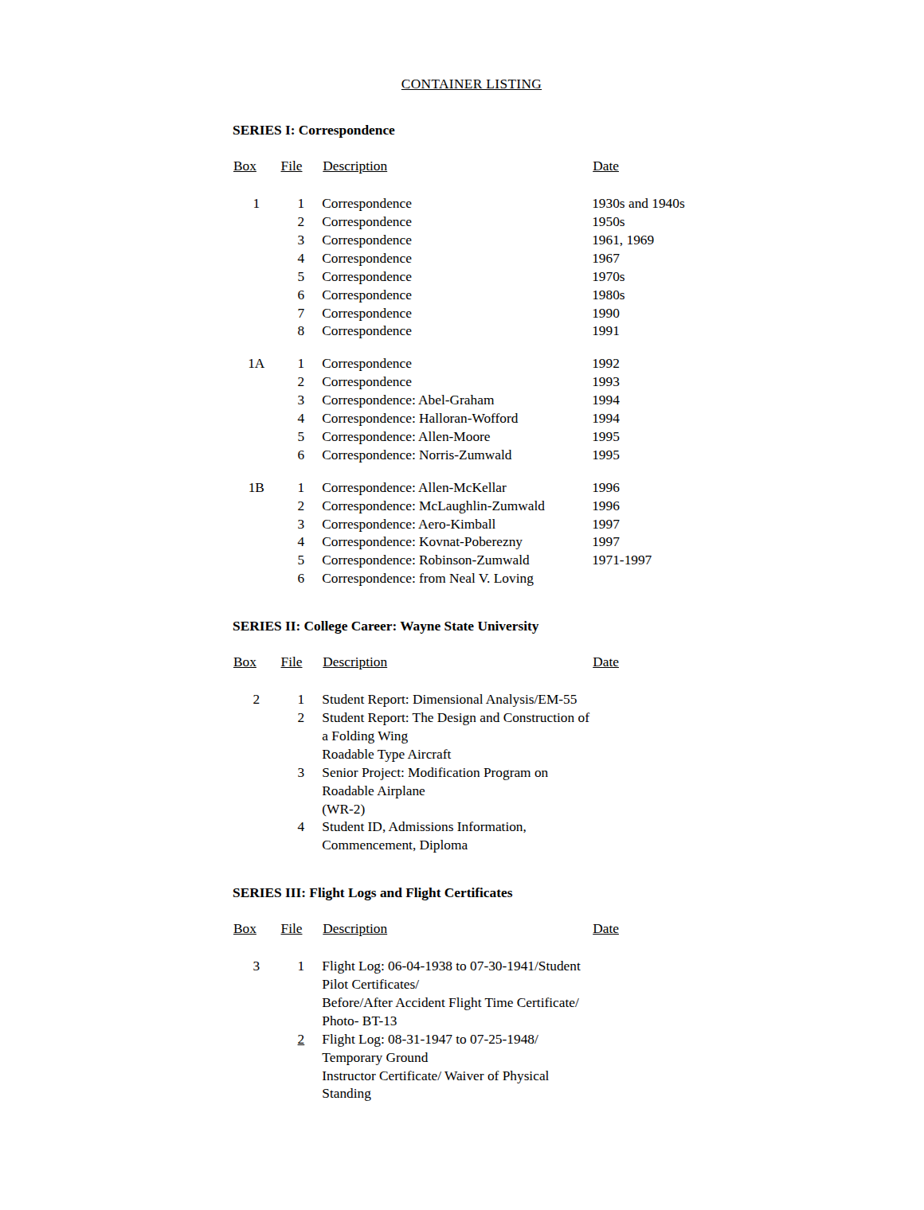CONTAINER LISTING
SERIES I: Correspondence
| Box | File | Description | Date |
| --- | --- | --- | --- |
| 1 | 1 | Correspondence | 1930s and 1940s |
| | 2 | Correspondence | 1950s |
| | 3 | Correspondence | 1961, 1969 |
| | 4 | Correspondence | 1967 |
| | 5 | Correspondence | 1970s |
| | 6 | Correspondence | 1980s |
| | 7 | Correspondence | 1990 |
| | 8 | Correspondence | 1991 |
| 1A | 1 | Correspondence | 1992 |
| | 2 | Correspondence | 1993 |
| | 3 | Correspondence: Abel-Graham | 1994 |
| | 4 | Correspondence: Halloran-Wofford | 1994 |
| | 5 | Correspondence: Allen-Moore | 1995 |
| | 6 | Correspondence: Norris-Zumwald | 1995 |
| 1B | 1 | Correspondence: Allen-McKellar | 1996 |
| | 2 | Correspondence: McLaughlin-Zumwald | 1996 |
| | 3 | Correspondence: Aero-Kimball | 1997 |
| | 4 | Correspondence: Kovnat-Poberezny | 1997 |
| | 5 | Correspondence: Robinson-Zumwald | 1971-1997 |
| | 6 | Correspondence: from Neal V. Loving | |
SERIES II: College Career: Wayne State University
| Box | File | Description | Date |
| --- | --- | --- | --- |
| 2 | 1 | Student Report: Dimensional Analysis/EM-55 | |
| | 2 | Student Report: The Design and Construction of a Folding Wing Roadable Type Aircraft | |
| | 3 | Senior Project: Modification Program on Roadable Airplane (WR-2) | |
| | 4 | Student ID, Admissions Information, Commencement, Diploma | |
SERIES III: Flight Logs and Flight Certificates
| Box | File | Description | Date |
| --- | --- | --- | --- |
| 3 | 1 | Flight Log: 06-04-1938 to 07-30-1941/Student Pilot Certificates/ Before/After Accident Flight Time Certificate/ Photo- BT-13 | |
| | 2 | Flight Log: 08-31-1947 to 07-25-1948/ Temporary Ground Instructor Certificate/ Waiver of Physical Standing | |